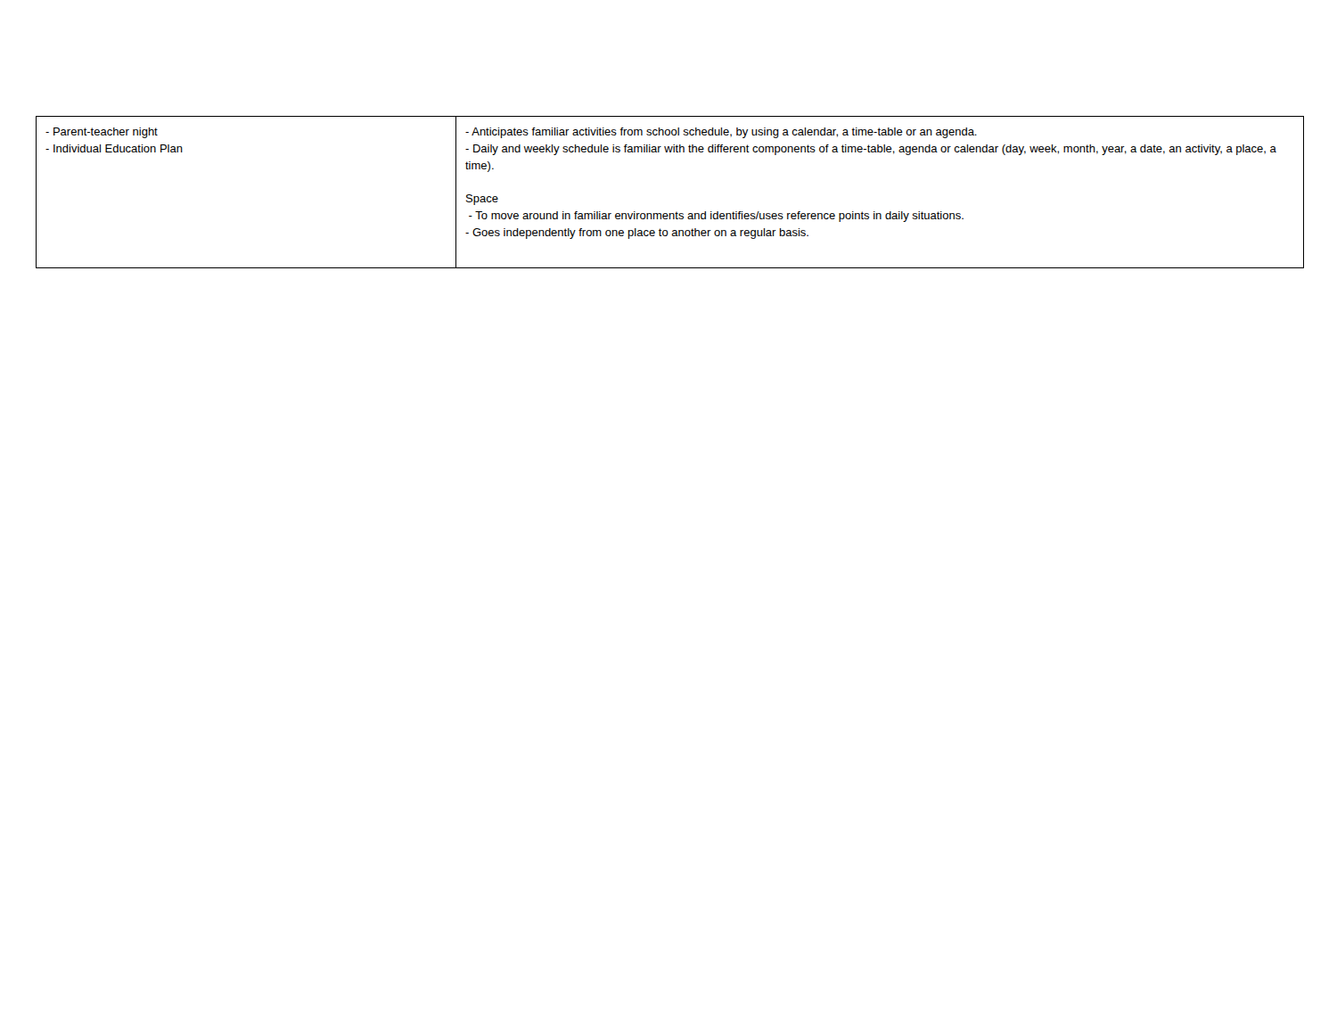| - Parent-teacher night - Individual Education Plan | - Anticipates familiar activities from school schedule, by using a calendar, a time-table or an agenda. - Daily and weekly schedule is familiar with the different components of a time-table, agenda or calendar (day, week, month, year, a date, an activity, a place, a time). Space - To move around in familiar environments and identifies/uses reference points in daily situations. - Goes independently from one place to another on a regular basis. |